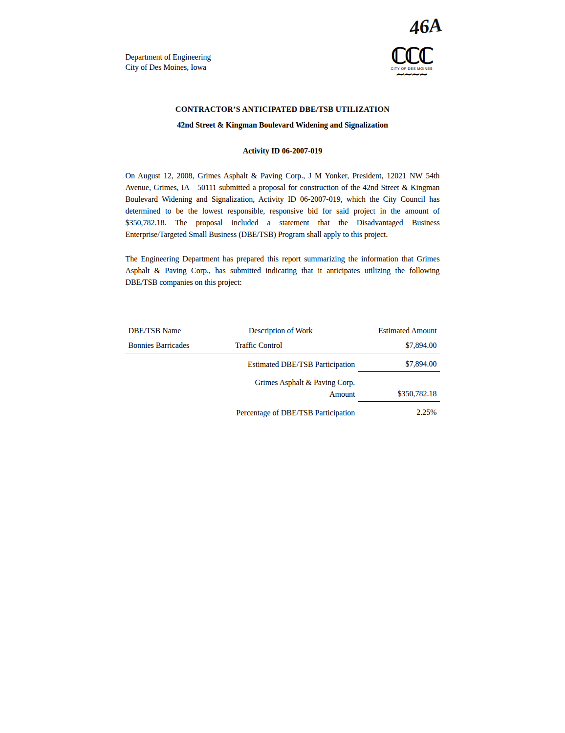46A
Department of Engineering
City of Des Moines, Iowa
ℂℂℂ
City of Des Moines
∼∼∼∼
Contractor’s Anticipated DBE/TSB Utilization
42nd Street & Kingman Boulevard Widening and Signalization
Activity ID 06-2007-019
On August 12, 2008, Grimes Asphalt & Paving Corp., J M Yonker, President, 12021 NW 54th Avenue, Grimes, IA 50111 submitted a proposal for construction of the 42nd Street & Kingman Boulevard Widening and Signalization, Activity ID 06-2007-019, which the City Council has determined to be the lowest responsible, responsive bid for said project in the amount of $350,782.18. The proposal included a statement that the Disadvantaged Business Enterprise/Targeted Small Business (DBE/TSB) Program shall apply to this project.
The Engineering Department has prepared this report summarizing the information that Grimes Asphalt & Paving Corp., has submitted indicating that it anticipates utilizing the following DBE/TSB companies on this project:
| DBE/TSB Name | Description of Work | Estimated Amount |
| --- | --- | --- |
| Bonnies Barricades | Traffic Control | $7,894.00 |
| | Estimated DBE/TSB Participation | $7,894.00 |
| | Grimes Asphalt & Paving Corp. Amount | $350,782.18 |
| | Percentage of DBE/TSB Participation | 2.25% |